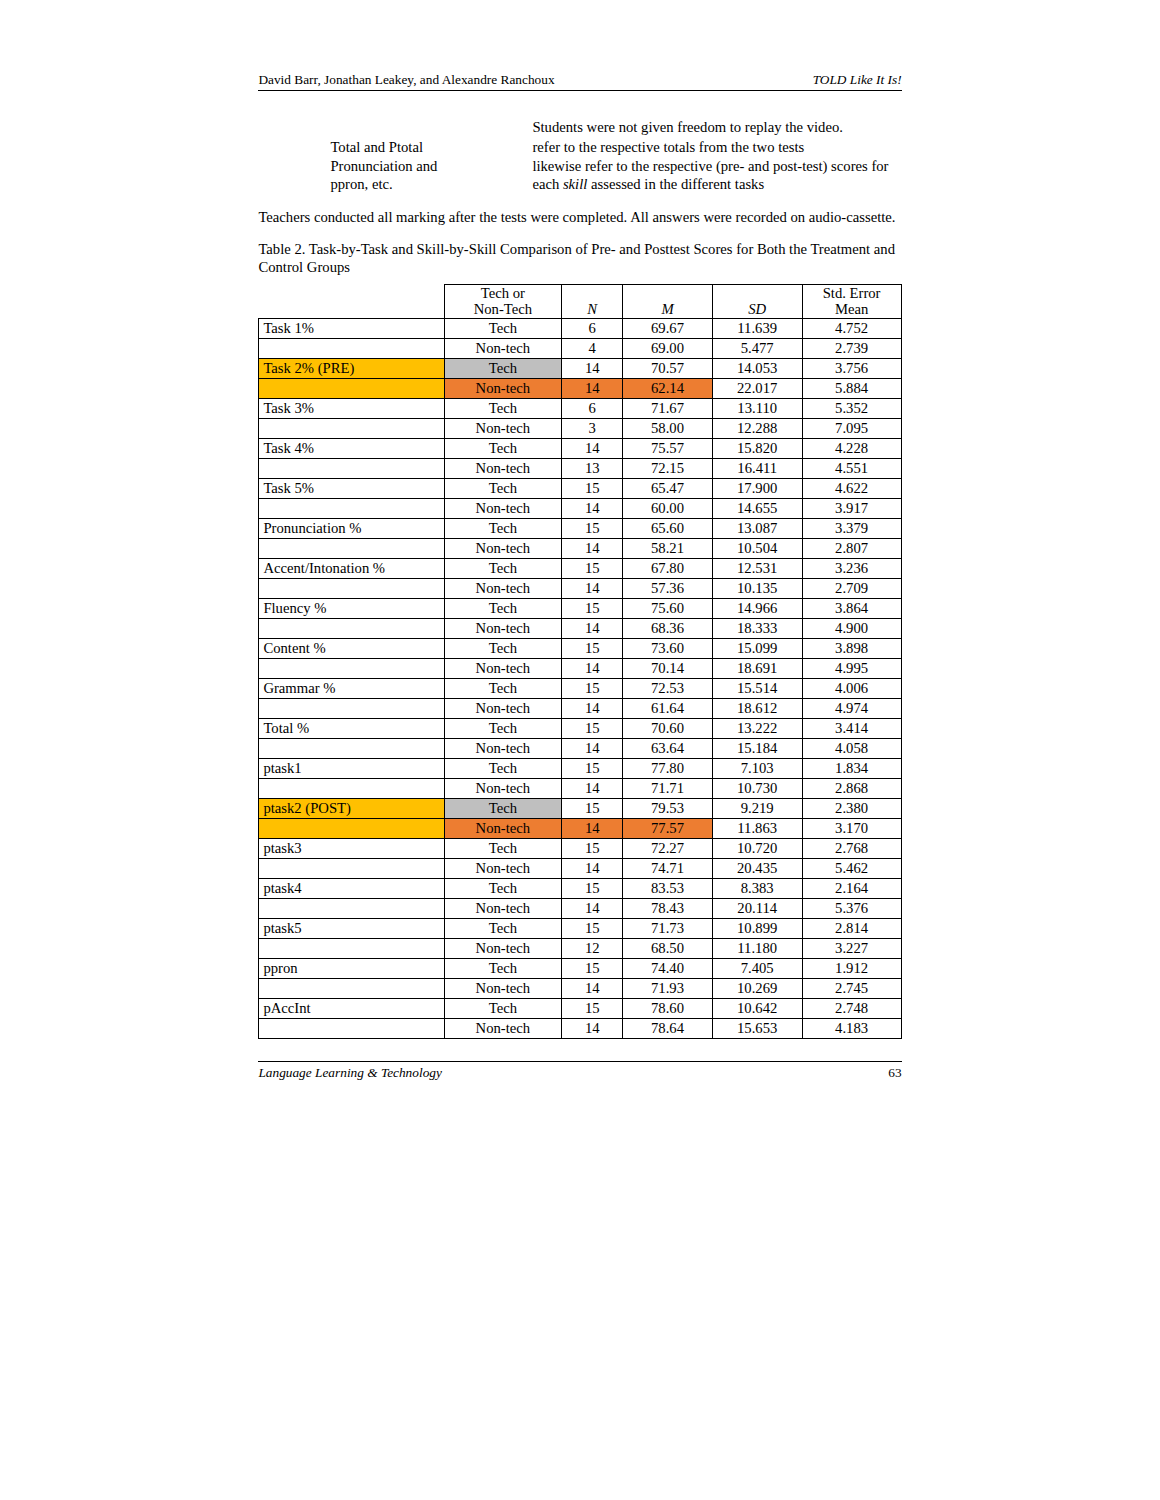David Barr, Jonathan Leakey, and Alexandre Ranchoux
TOLD Like It Is!
| | Students were not given freedom to replay the video. |
| Total and Ptotal | refer to the respective totals from the two tests |
| Pronunciation and ppron, etc. | likewise refer to the respective (pre- and post-test) scores for each skill assessed in the different tasks |
Teachers conducted all marking after the tests were completed. All answers were recorded on audio-cassette.
Table 2. Task-by-Task and Skill-by-Skill Comparison of Pre- and Posttest Scores for Both the Treatment and Control Groups
| | Tech or Non-Tech | N | M | SD | Std. Error Mean |
| Task 1% | Tech | 6 | 69.67 | 11.639 | 4.752 |
| | Non-tech | 4 | 69.00 | 5.477 | 2.739 |
| Task 2% (PRE) | Tech | 14 | 70.57 | 14.053 | 3.756 |
| | Non-tech | 14 | 62.14 | 22.017 | 5.884 |
| Task 3% | Tech | 6 | 71.67 | 13.110 | 5.352 |
| | Non-tech | 3 | 58.00 | 12.288 | 7.095 |
| Task 4% | Tech | 14 | 75.57 | 15.820 | 4.228 |
| | Non-tech | 13 | 72.15 | 16.411 | 4.551 |
| Task 5% | Tech | 15 | 65.47 | 17.900 | 4.622 |
| | Non-tech | 14 | 60.00 | 14.655 | 3.917 |
| Pronunciation % | Tech | 15 | 65.60 | 13.087 | 3.379 |
| | Non-tech | 14 | 58.21 | 10.504 | 2.807 |
| Accent/Intonation % | Tech | 15 | 67.80 | 12.531 | 3.236 |
| | Non-tech | 14 | 57.36 | 10.135 | 2.709 |
| Fluency % | Tech | 15 | 75.60 | 14.966 | 3.864 |
| | Non-tech | 14 | 68.36 | 18.333 | 4.900 |
| Content % | Tech | 15 | 73.60 | 15.099 | 3.898 |
| | Non-tech | 14 | 70.14 | 18.691 | 4.995 |
| Grammar % | Tech | 15 | 72.53 | 15.514 | 4.006 |
| | Non-tech | 14 | 61.64 | 18.612 | 4.974 |
| Total % | Tech | 15 | 70.60 | 13.222 | 3.414 |
| | Non-tech | 14 | 63.64 | 15.184 | 4.058 |
| ptask1 | Tech | 15 | 77.80 | 7.103 | 1.834 |
| | Non-tech | 14 | 71.71 | 10.730 | 2.868 |
| ptask2 (POST) | Tech | 15 | 79.53 | 9.219 | 2.380 |
| | Non-tech | 14 | 77.57 | 11.863 | 3.170 |
| ptask3 | Tech | 15 | 72.27 | 10.720 | 2.768 |
| | Non-tech | 14 | 74.71 | 20.435 | 5.462 |
| ptask4 | Tech | 15 | 83.53 | 8.383 | 2.164 |
| | Non-tech | 14 | 78.43 | 20.114 | 5.376 |
| ptask5 | Tech | 15 | 71.73 | 10.899 | 2.814 |
| | Non-tech | 12 | 68.50 | 11.180 | 3.227 |
| ppron | Tech | 15 | 74.40 | 7.405 | 1.912 |
| | Non-tech | 14 | 71.93 | 10.269 | 2.745 |
| pAccInt | Tech | 15 | 78.60 | 10.642 | 2.748 |
| | Non-tech | 14 | 78.64 | 15.653 | 4.183 |
Language Learning & Technology
63